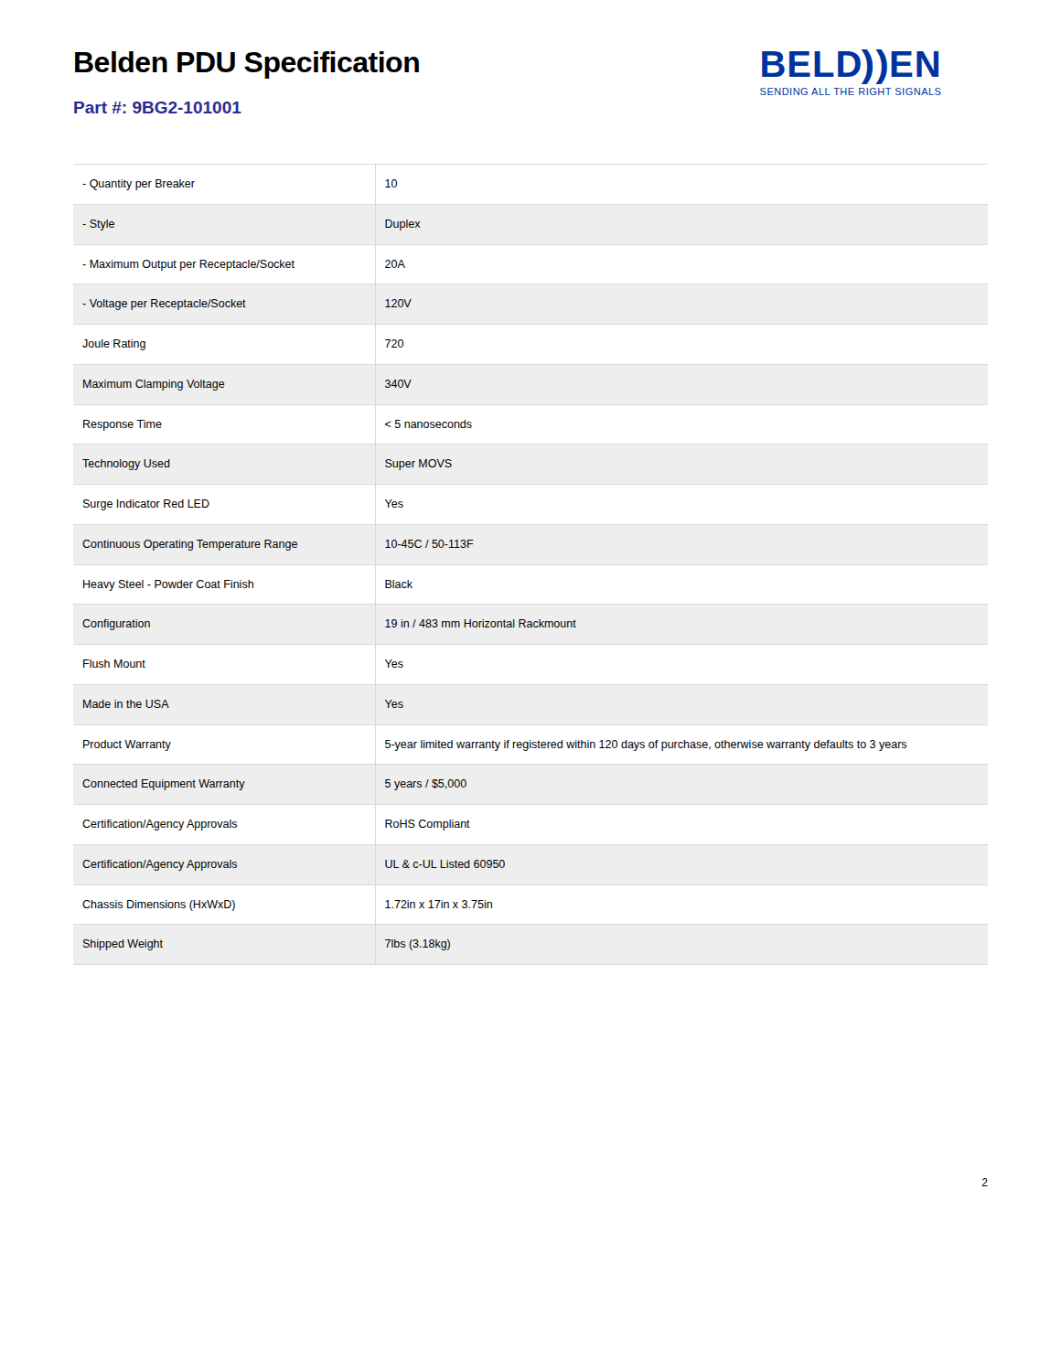BELD)) EN
SENDING ALL THE RIGHT SIGNALS
Belden PDU Specification
Part #: 9BG2-101001
| - Quantity per Breaker | 10 |
| - Style | Duplex |
| - Maximum Output per Receptacle/Socket | 20A |
| - Voltage per Receptacle/Socket | 120V |
| Joule Rating | 720 |
| Maximum Clamping Voltage | 340V |
| Response Time | < 5 nanoseconds |
| Technology Used | Super MOVS |
| Surge Indicator Red LED | Yes |
| Continuous Operating Temperature Range | 10-45C / 50-113F |
| Heavy Steel - Powder Coat Finish | Black |
| Configuration | 19 in / 483 mm Horizontal Rackmount |
| Flush Mount | Yes |
| Made in the USA | Yes |
| Product Warranty | 5-year limited warranty if registered within 120 days of purchase, otherwise warranty defaults to 3 years |
| Connected Equipment Warranty | 5 years / $5,000 |
| Certification/Agency Approvals | RoHS Compliant |
| Certification/Agency Approvals | UL & c-UL Listed 60950 |
| Chassis Dimensions (HxWxD) | 1.72in x 17in x 3.75in |
| Shipped Weight | 7lbs (3.18kg) |
2